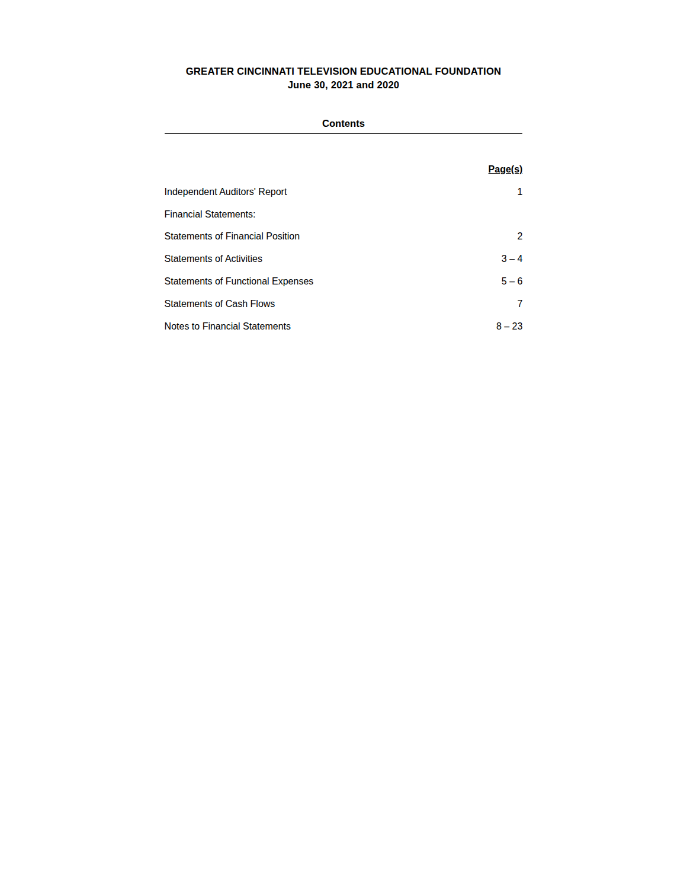GREATER CINCINNATI TELEVISION EDUCATIONAL FOUNDATION June 30, 2021 and 2020
Contents
| | Page(s) |
| Independent Auditors' Report | 1 |
| Financial Statements: | |
| Statements of Financial Position | 2 |
| Statements of Activities | 3 – 4 |
| Statements of Functional Expenses | 5 – 6 |
| Statements of Cash Flows | 7 |
| Notes to Financial Statements | 8 – 23 |